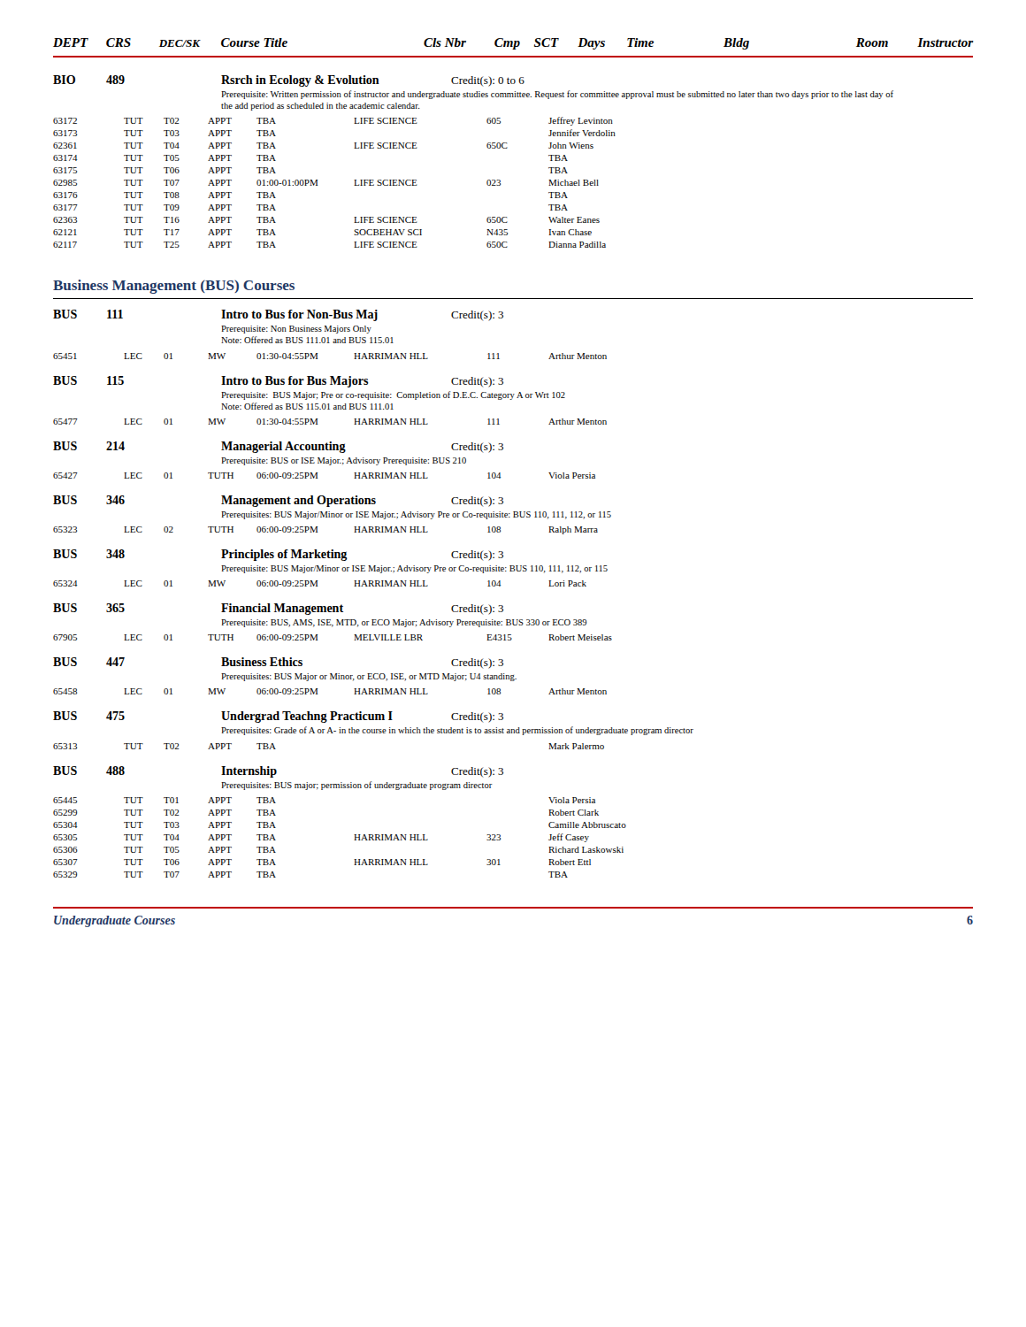DEPT
CRS
DEC/SK
Course Title
Cls Nbr
Cmp
SCT
Days
Time
Bldg
Room
Instructor
BIO
489
Rsrch in Ecology & Evolution
Credit(s): 0 to 6
Prerequisite: Written permission of instructor and undergraduate studies committee. Request for committee approval must be submitted no later than two days prior to the last day of the add period as scheduled in the academic calendar.
| 63172 | TUT | T02 | APPT | TBA | LIFE SCIENCE | 605 | Jeffrey Levinton |
| 63173 | TUT | T03 | APPT | TBA | | | Jennifer Verdolin |
| 62361 | TUT | T04 | APPT | TBA | LIFE SCIENCE | 650C | John Wiens |
| 63174 | TUT | T05 | APPT | TBA | | | TBA |
| 63175 | TUT | T06 | APPT | TBA | | | TBA |
| 62985 | TUT | T07 | APPT | 01:00-01:00PM | LIFE SCIENCE | 023 | Michael Bell |
| 63176 | TUT | T08 | APPT | TBA | | | TBA |
| 63177 | TUT | T09 | APPT | TBA | | | TBA |
| 62363 | TUT | T16 | APPT | TBA | LIFE SCIENCE | 650C | Walter Eanes |
| 62121 | TUT | T17 | APPT | TBA | SOCBEHAV SCI | N435 | Ivan Chase |
| 62117 | TUT | T25 | APPT | TBA | LIFE SCIENCE | 650C | Dianna Padilla |
Business Management (BUS) Courses
BUS
111
Intro to Bus for Non-Bus Maj
Credit(s): 3
Prerequisite: Non Business Majors Only
Note: Offered as BUS 111.01 and BUS 115.01
| 65451 | LEC | 01 | MW | 01:30-04:55PM | HARRIMAN HLL | 111 | Arthur Menton |
BUS
115
Intro to Bus for Bus Majors
Credit(s): 3
Prerequisite: BUS Major; Pre or co-requisite: Completion of D.E.C. Category A or Wrt 102
Note: Offered as BUS 115.01 and BUS 111.01
| 65477 | LEC | 01 | MW | 01:30-04:55PM | HARRIMAN HLL | 111 | Arthur Menton |
BUS
214
Managerial Accounting
Credit(s): 3
Prerequisite: BUS or ISE Major.; Advisory Prerequisite: BUS 210
| 65427 | LEC | 01 | TUTH | 06:00-09:25PM | HARRIMAN HLL | 104 | Viola Persia |
BUS
346
Management and Operations
Credit(s): 3
Prerequisites: BUS Major/Minor or ISE Major.; Advisory Pre or Co-requisite: BUS 110, 111, 112, or 115
| 65323 | LEC | 02 | TUTH | 06:00-09:25PM | HARRIMAN HLL | 108 | Ralph Marra |
BUS
348
Principles of Marketing
Credit(s): 3
Prerequisite: BUS Major/Minor or ISE Major.; Advisory Pre or Co-requisite: BUS 110, 111, 112, or 115
| 65324 | LEC | 01 | MW | 06:00-09:25PM | HARRIMAN HLL | 104 | Lori Pack |
BUS
365
Financial Management
Credit(s): 3
Prerequisite: BUS, AMS, ISE, MTD, or ECO Major; Advisory Prerequisite: BUS 330 or ECO 389
| 67905 | LEC | 01 | TUTH | 06:00-09:25PM | MELVILLE LBR | E4315 | Robert Meiselas |
BUS
447
Business Ethics
Credit(s): 3
Prerequisites: BUS Major or Minor, or ECO, ISE, or MTD Major; U4 standing.
| 65458 | LEC | 01 | MW | 06:00-09:25PM | HARRIMAN HLL | 108 | Arthur Menton |
BUS
475
Undergrad Teachng Practicum I
Credit(s): 3
Prerequisites: Grade of A or A- in the course in which the student is to assist and permission of undergraduate program director
| 65313 | TUT | T02 | APPT | TBA | | | Mark Palermo |
BUS
488
Internship
Credit(s): 3
Prerequisites: BUS major; permission of undergraduate program director
| 65445 | TUT | T01 | APPT | TBA | | | Viola Persia |
| 65299 | TUT | T02 | APPT | TBA | | | Robert Clark |
| 65304 | TUT | T03 | APPT | TBA | | | Camille Abbruscato |
| 65305 | TUT | T04 | APPT | TBA | HARRIMAN HLL | 323 | Jeff Casey |
| 65306 | TUT | T05 | APPT | TBA | | | Richard Laskowski |
| 65307 | TUT | T06 | APPT | TBA | HARRIMAN HLL | 301 | Robert Ettl |
| 65329 | TUT | T07 | APPT | TBA | | | TBA |
Undergraduate Courses
6